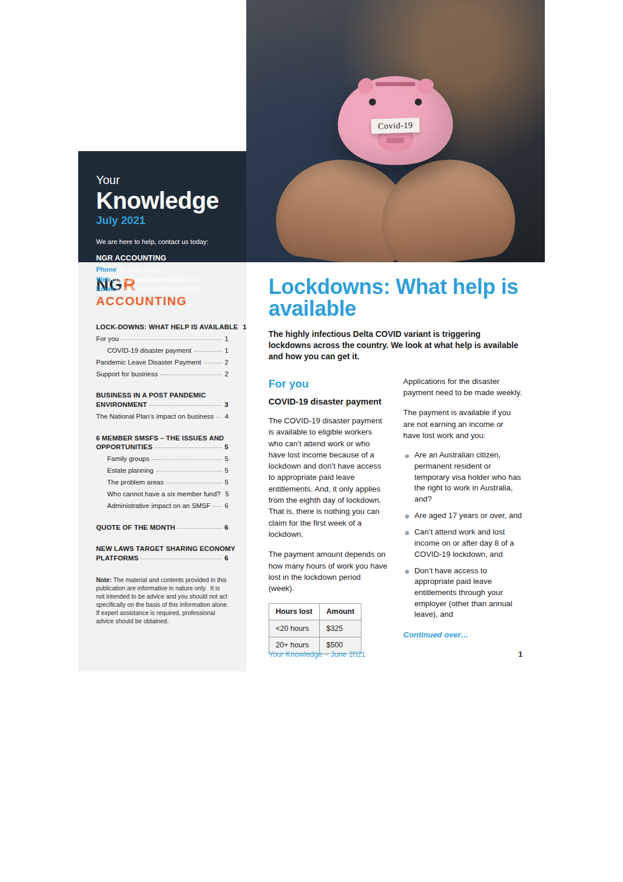Your
Knowledge
July 2021
We are here to help, contact us today:
NGR ACCOUNTING
Phone 02 9011 6669
Web https://ngraccounting.com.au
Email info@ngraccounting.com.au
Covid-19
NGR
ACCOUNTING
LOCK-DOWNS: WHAT HELP IS AVAILABLE 1
For you 1
COVID-19 disaster payment 1
Pandemic Leave Disaster Payment 2
Support for business 2
BUSINESS IN A POST PANDEMIC
ENVIRONMENT 3
The National Plan’s impact on business 4
6 MEMBER SMSFS – THE ISSUES AND
OPPORTUNITIES 5
Family groups 5
Estate planning 5
The problem areas 5
Who cannot have a six member fund? 5
Administrative impact on an SMSF 6
QUOTE OF THE MONTH 6
NEW LAWS TARGET SHARING ECONOMY
PLATFORMS 6
Note: The material and contents provided in this publication are informative in nature only. It is not intended to be advice and you should not act specifically on the basis of this information alone. If expert assistance is required, professional advice should be obtained.
Lockdowns: What help is available
The highly infectious Delta COVID variant is triggering lockdowns across the country. We look at what help is available and how you can get it.
For you
COVID-19 disaster payment
The COVID-19 disaster payment is available to eligible workers who can’t attend work or who have lost income because of a lockdown and don’t have access to appropriate paid leave entitlements. And, it only applies from the eighth day of lockdown. That is, there is nothing you can claim for the first week of a lockdown.
The payment amount depends on how many hours of work you have lost in the lockdown period (week).
| Hours lost | Amount |
| --- | --- |
| <20 hours | $325 |
| 20+ hours | $500 |
Applications for the disaster payment need to be made weekly.
The payment is available if you are not earning an income or have lost work and you:
Are an Australian citizen, permanent resident or temporary visa holder who has the right to work in Australia, and?
Are aged 17 years or over, and
Can’t attend work and lost income on or after day 8 of a COVID-19 lockdown, and
Don’t have access to appropriate paid leave entitlements through your employer (other than annual leave), and
Continued over…
Your Knowledge – June 2021 1